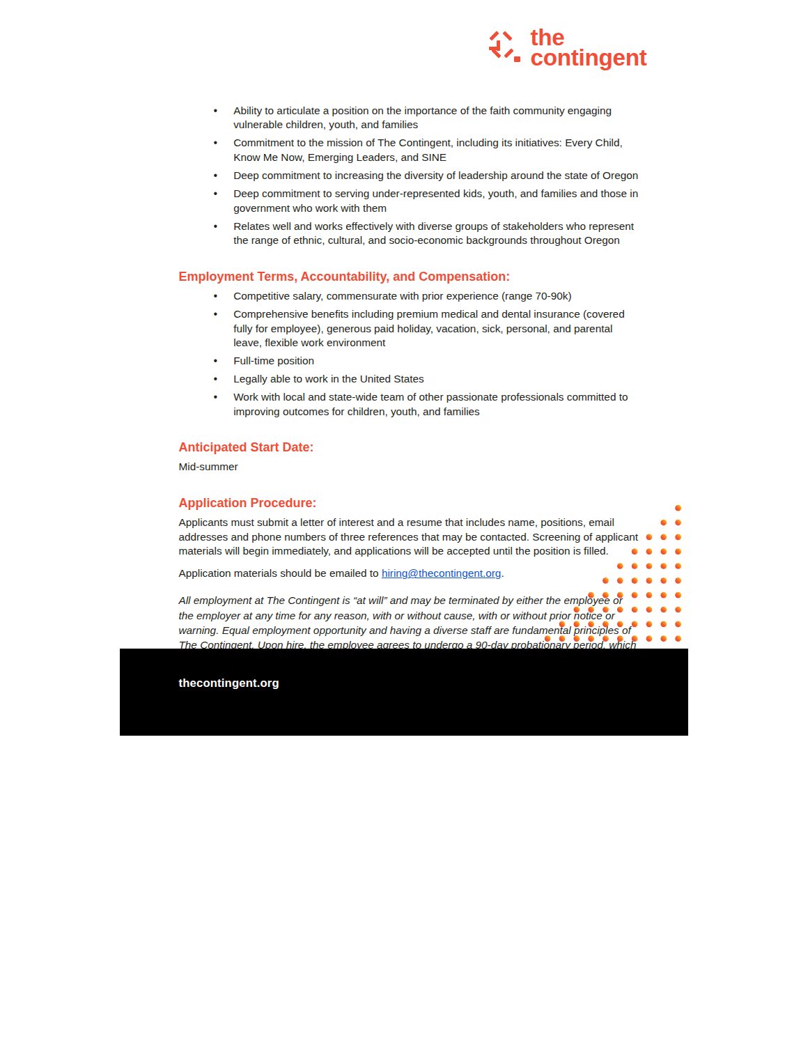the
contingent
Ability to articulate a position on the importance of the faith community engaging vulnerable children, youth, and families
Commitment to the mission of The Contingent, including its initiatives: Every Child, Know Me Now, Emerging Leaders, and SINE
Deep commitment to increasing the diversity of leadership around the state of Oregon
Deep commitment to serving under-represented kids, youth, and families and those in government who work with them
Relates well and works effectively with diverse groups of stakeholders who represent the range of ethnic, cultural, and socio-economic backgrounds throughout Oregon
Employment Terms, Accountability, and Compensation:
Competitive salary, commensurate with prior experience (range 70-90k)
Comprehensive benefits including premium medical and dental insurance (covered fully for employee), generous paid holiday, vacation, sick, personal, and parental leave, flexible work environment
Full-time position
Legally able to work in the United States
Work with local and state-wide team of other passionate professionals committed to improving outcomes for children, youth, and families
Anticipated Start Date:
Mid-summer
Application Procedure:
Applicants must submit a letter of interest and a resume that includes name, positions, email addresses and phone numbers of three references that may be contacted. Screening of applicant materials will begin immediately, and applications will be accepted until the position is filled.
Application materials should be emailed to hiring@thecontingent.org.
All employment at The Contingent is “at will” and may be terminated by either the employee or the employer at any time for any reason, with or without cause, with or without prior notice or warning. Equal employment opportunity and having a diverse staff are fundamental principles of The Contingent. Upon hire, the employee agrees to undergo a 90-day probationary period, which provides additional structure, scheduled check in meetings and opportunities to receive and give feedback to and from the employer.
thecontingent.org